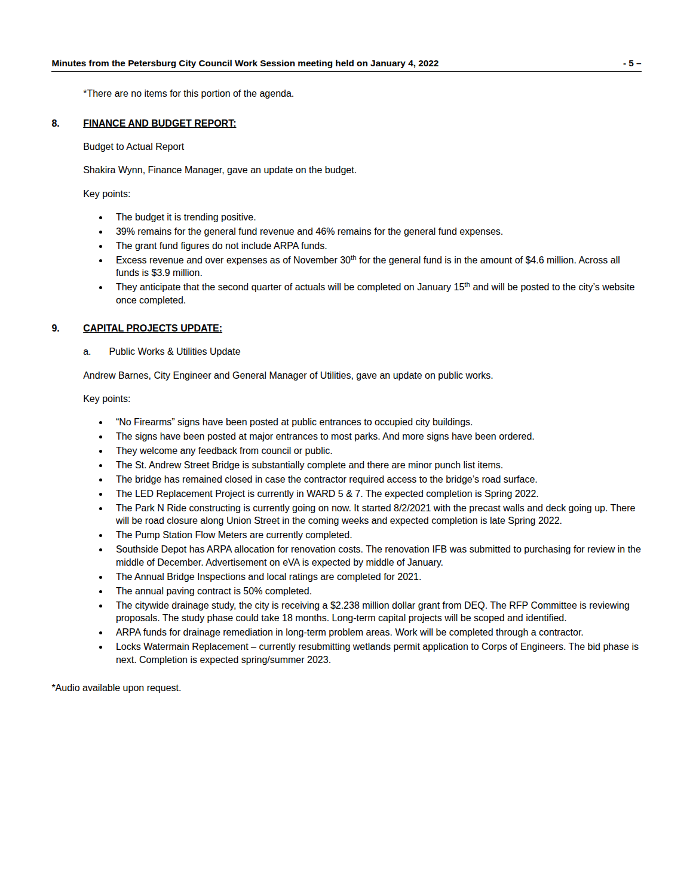Minutes from the Petersburg City Council Work Session meeting held on January 4, 2022
- 5 –
*There are no items for this portion of the agenda.
8. FINANCE AND BUDGET REPORT:
Budget to Actual Report
Shakira Wynn, Finance Manager, gave an update on the budget.
Key points:
The budget it is trending positive.
39% remains for the general fund revenue and 46% remains for the general fund expenses.
The grant fund figures do not include ARPA funds.
Excess revenue and over expenses as of November 30th for the general fund is in the amount of $4.6 million. Across all funds is $3.9 million.
They anticipate that the second quarter of actuals will be completed on January 15th and will be posted to the city’s website once completed.
9. CAPITAL PROJECTS UPDATE:
a. Public Works & Utilities Update
Andrew Barnes, City Engineer and General Manager of Utilities, gave an update on public works.
Key points:
“No Firearms” signs have been posted at public entrances to occupied city buildings.
The signs have been posted at major entrances to most parks. And more signs have been ordered.
They welcome any feedback from council or public.
The St. Andrew Street Bridge is substantially complete and there are minor punch list items.
The bridge has remained closed in case the contractor required access to the bridge’s road surface.
The LED Replacement Project is currently in WARD 5 & 7. The expected completion is Spring 2022.
The Park N Ride constructing is currently going on now. It started 8/2/2021 with the precast walls and deck going up. There will be road closure along Union Street in the coming weeks and expected completion is late Spring 2022.
The Pump Station Flow Meters are currently completed.
Southside Depot has ARPA allocation for renovation costs. The renovation IFB was submitted to purchasing for review in the middle of December. Advertisement on eVA is expected by middle of January.
The Annual Bridge Inspections and local ratings are completed for 2021.
The annual paving contract is 50% completed.
The citywide drainage study, the city is receiving a $2.238 million dollar grant from DEQ. The RFP Committee is reviewing proposals. The study phase could take 18 months. Long-term capital projects will be scoped and identified.
ARPA funds for drainage remediation in long-term problem areas. Work will be completed through a contractor.
Locks Watermain Replacement – currently resubmitting wetlands permit application to Corps of Engineers. The bid phase is next. Completion is expected spring/summer 2023.
*Audio available upon request.